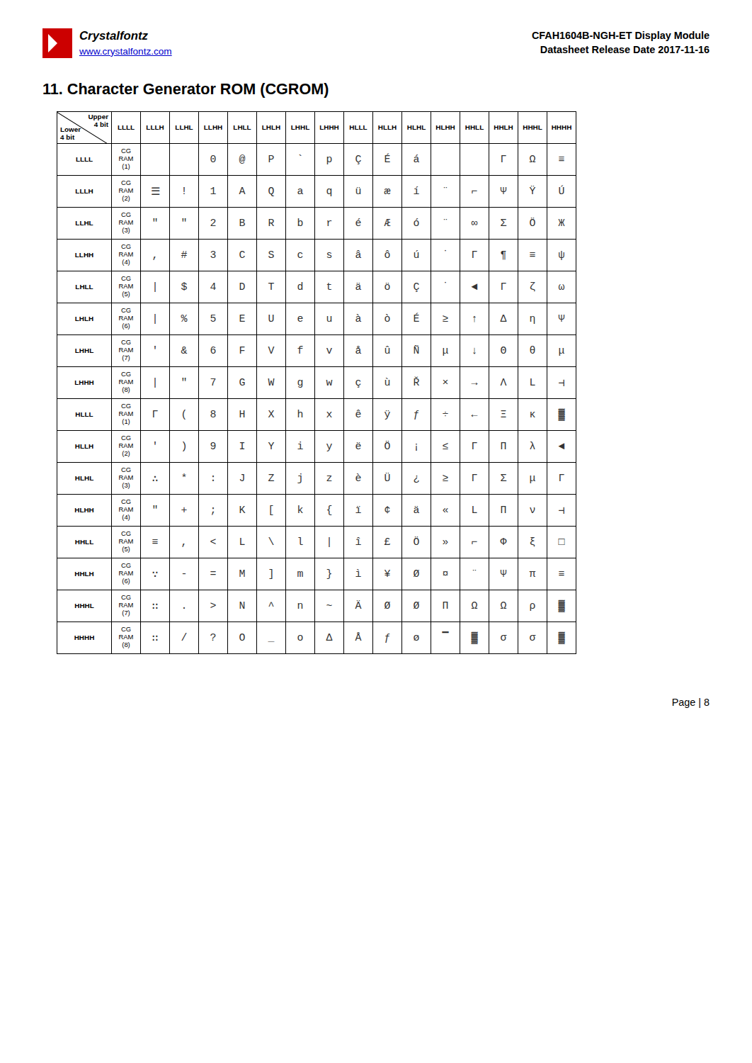Crystalfontz
www.crystalfontz.com
CFAH1604B-NGH-ET Display Module
Datasheet Release Date 2017-11-16
11. Character Generator ROM (CGROM)
| Upper 4 bit Lower 4 bit | LLLL | LLLH | LLHL | LLHH | LHLL | LHLH | LHHL | LHHH | HLLL | HLLH | HLHL | HLHH | HHLL | HHLH | HHHL | HHHH |
| --- | --- | --- | --- | --- | --- | --- | --- | --- | --- | --- | --- | --- | --- | --- | --- | --- |
| LLLL | CG RAM (1) | | | 0 | @ | P | ` | p | Ç | É | á | | | Γ | Ω | ≡ |
| LLLH | CG RAM (2) | ☰ | ! | 1 | A | Q | a | q | ü | æ | í | ¨ | ⌐ | Ψ | Ÿ | Ú |
| LLHL | CG RAM (3) | " | " | 2 | B | R | b | r | é | Æ | ó | ¨ | ∞ | Σ | Ö | Ж |
| LLHH | CG RAM (4) | , | # | 3 | C | S | c | s | â | ô | ú | ˙ | Γ | ¶ | ≡ | ψ |
| LHLL | CG RAM (5) | / | $ | 4 | D | T | d | t | ä | ö | Ç | ˙ | ◄ | Γ | ζ | ω |
| LHLH | CG RAM (6) | / | % | 5 | E | U | e | u | à | ò | É | ≥ | ↑ | Δ | η | Ψ |
| LHHL | CG RAM (7) | ' | & | 6 | F | V | f | v | å | û | Ñ | μ | ↓ | Θ | θ | μ |
| LHHH | CG RAM (8) | / | " | 7 | G | W | g | w | ç | ù | Ř | × | → | Λ | L | ⊣ |
| HLLL | CG RAM (1) | Γ | ( | 8 | H | X | h | x | ê | ÿ | ƒ | ÷ | ← | Ξ | κ | ▓ |
| HLLH | CG RAM (2) | ' | ) | 9 | I | Y | i | y | ë | Ö | ¡ | ≤ | Γ | Π | λ | ◄ |
| HLHL | CG RAM (3) | ∴ | * | : | J | Z | j | z | è | Ü | ¿ | ≥ | Γ | Σ | μ | Γ |
| HLHH | CG RAM (4) | " | + | ; | K | [ | k | { | ï | ¢ | ä | « | L | Π | ν | ⊣ |
| HHLL | CG RAM (5) | ≡ | , | < | L | \ | l | / | î | £ | Ö | » | ⌐ | Φ | ξ | □ |
| HHLH | CG RAM (6) | ∵ | - | = | M | ] | m | } | ì | ¥ | Ø | ¤ | ¨ | Ψ | π | ≡ |
| HHHL | CG RAM (7) | ∷ | . | > | N | ^ | n | ~ | Ä | Ø | Ø | Π | Ω | Ω | ρ | ▓ |
| HHHH | CG RAM (8) | ∷ | / | ? | O | _ | o | Δ | Å | ƒ | ø | ▔ | ▓ | σ | σ | ▓ |
Page | 8